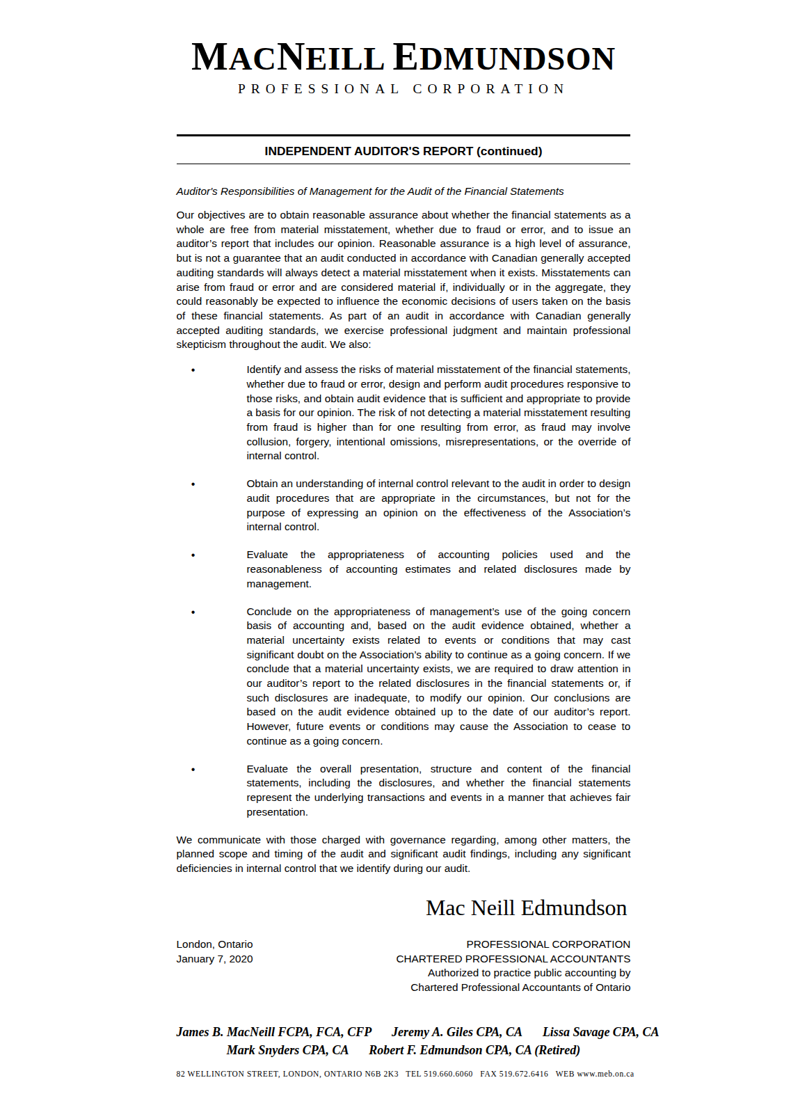MACNEILL EDMUNDSON
PROFESSIONAL CORPORATION
INDEPENDENT AUDITOR'S REPORT (continued)
Auditor's Responsibilities of Management for the Audit of the Financial Statements
Our objectives are to obtain reasonable assurance about whether the financial statements as a whole are free from material misstatement, whether due to fraud or error, and to issue an auditor’s report that includes our opinion. Reasonable assurance is a high level of assurance, but is not a guarantee that an audit conducted in accordance with Canadian generally accepted auditing standards will always detect a material misstatement when it exists. Misstatements can arise from fraud or error and are considered material if, individually or in the aggregate, they could reasonably be expected to influence the economic decisions of users taken on the basis of these financial statements. As part of an audit in accordance with Canadian generally accepted auditing standards, we exercise professional judgment and maintain professional skepticism throughout the audit. We also:
Identify and assess the risks of material misstatement of the financial statements, whether due to fraud or error, design and perform audit procedures responsive to those risks, and obtain audit evidence that is sufficient and appropriate to provide a basis for our opinion. The risk of not detecting a material misstatement resulting from fraud is higher than for one resulting from error, as fraud may involve collusion, forgery, intentional omissions, misrepresentations, or the override of internal control.
Obtain an understanding of internal control relevant to the audit in order to design audit procedures that are appropriate in the circumstances, but not for the purpose of expressing an opinion on the effectiveness of the Association’s internal control.
Evaluate the appropriateness of accounting policies used and the reasonableness of accounting estimates and related disclosures made by management.
Conclude on the appropriateness of management’s use of the going concern basis of accounting and, based on the audit evidence obtained, whether a material uncertainty exists related to events or conditions that may cast significant doubt on the Association’s ability to continue as a going concern. If we conclude that a material uncertainty exists, we are required to draw attention in our auditor’s report to the related disclosures in the financial statements or, if such disclosures are inadequate, to modify our opinion. Our conclusions are based on the audit evidence obtained up to the date of our auditor’s report. However, future events or conditions may cause the Association to cease to continue as a going concern.
Evaluate the overall presentation, structure and content of the financial statements, including the disclosures, and whether the financial statements represent the underlying transactions and events in a manner that achieves fair presentation.
We communicate with those charged with governance regarding, among other matters, the planned scope and timing of the audit and significant audit findings, including any significant deficiencies in internal control that we identify during our audit.
Mac Neill Edmundson
London, Ontario
January 7, 2020
PROFESSIONAL CORPORATION
CHARTERED PROFESSIONAL ACCOUNTANTS
Authorized to practice public accounting by
Chartered Professional Accountants of Ontario
James B. MacNeill FCPA, FCA, CFP Jeremy A. Giles CPA, CA Lissa Savage CPA, CA
Mark Snyders CPA, CA Robert F. Edmundson CPA, CA (Retired)
82 WELLINGTON STREET, LONDON, ONTARIO N6B 2K3 TEL 519.660.6060 FAX 519.672.6416 WEB www.meb.on.ca